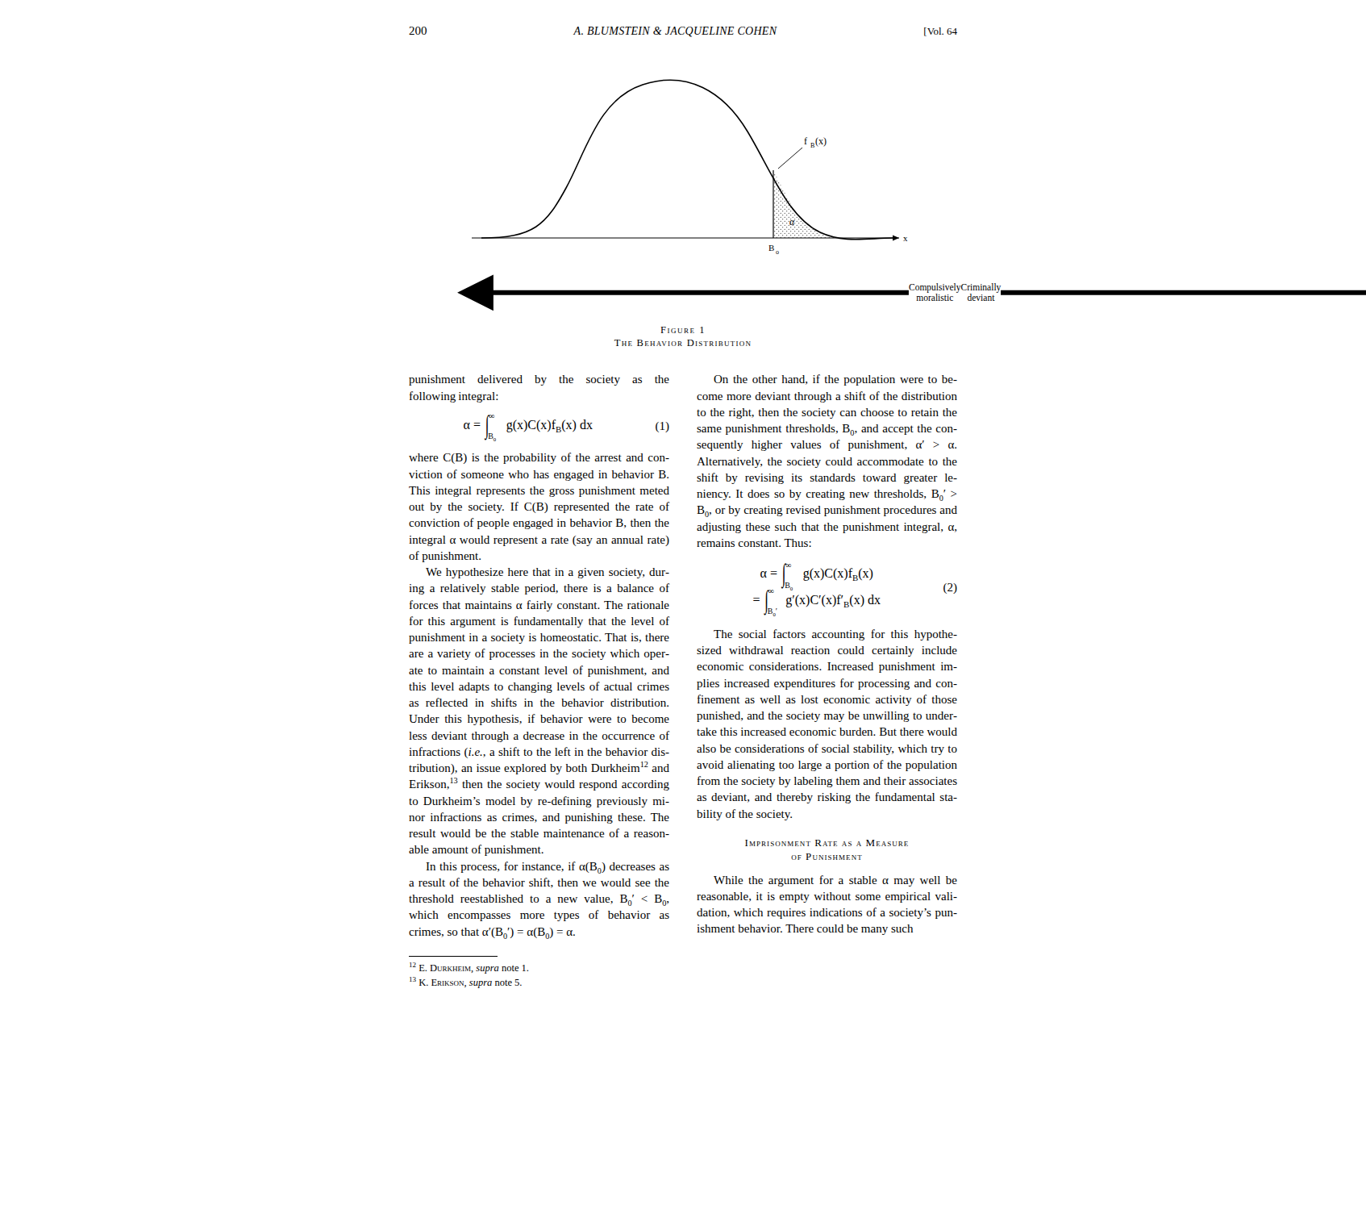200 A. BLUMSTEIN & JACQUELINE COHEN [Vol. 64
x α f B (x) B o
Compulsively
moralistic
Criminally
deviant
Figure 1 The Behavior Distribution
punishment delivered by the society as the following integral:
α = ∫∞B0 g(x)C(x)fB(x) dx (1)
where C(B) is the probability of the arrest and conviction of someone who has engaged in behavior B. This integral represents the gross punishment meted out by the society. If C(B) represented the rate of conviction of people engaged in behavior B, then the integral α would represent a rate (say an annual rate) of punishment.
We hypothesize here that in a given society, during a relatively stable period, there is a balance of forces that maintains α fairly constant. The rationale for this argument is fundamentally that the level of punishment in a society is homeostatic. That is, there are a variety of processes in the society which operate to maintain a constant level of punishment, and this level adapts to changing levels of actual crimes as reflected in shifts in the behavior distribution. Under this hypothesis, if behavior were to become less deviant through a decrease in the occurrence of infractions (i.e., a shift to the left in the behavior distribution), an issue explored by both Durkheim12 and Erikson,13 then the society would respond according to Durkheim’s model by re-defining previously minor infractions as crimes, and punishing these. The result would be the stable maintenance of a reasonable amount of punishment.
In this process, for instance, if α(B0) decreases as a result of the behavior shift, then we would see the threshold reestablished to a new value, B0′ < B0, which encompasses more types of behavior as crimes, so that α′(B0′) = α(B0) = α.
12 E. Durkheim, supra note 1.
13 K. Erikson, supra note 5.
On the other hand, if the population were to become more deviant through a shift of the distribution to the right, then the society can choose to retain the same punishment thresholds, B0, and accept the consequently higher values of punishment, α′ > α. Alternatively, the society could accommodate to the shift by revising its standards toward greater leniency. It does so by creating new thresholds, B0′ > B0, or by creating revised punishment procedures and adjusting these such that the punishment integral, α, remains constant. Thus:
α = ∫∞B0 g(x)C(x)fB(x) = ∫∞B0′ g′(x)C′(x)f′B(x) dx (2)
The social factors accounting for this hypothesized withdrawal reaction could certainly include economic considerations. Increased punishment implies increased expenditures for processing and confinement as well as lost economic activity of those punished, and the society may be unwilling to undertake this increased economic burden. But there would also be considerations of social stability, which try to avoid alienating too large a portion of the population from the society by labeling them and their associates as deviant, and thereby risking the fundamental stability of the society.
Imprisonment Rate as a Measure
of Punishment
While the argument for a stable α may well be reasonable, it is empty without some empirical validation, which requires indications of a society’s punishment behavior. There could be many such